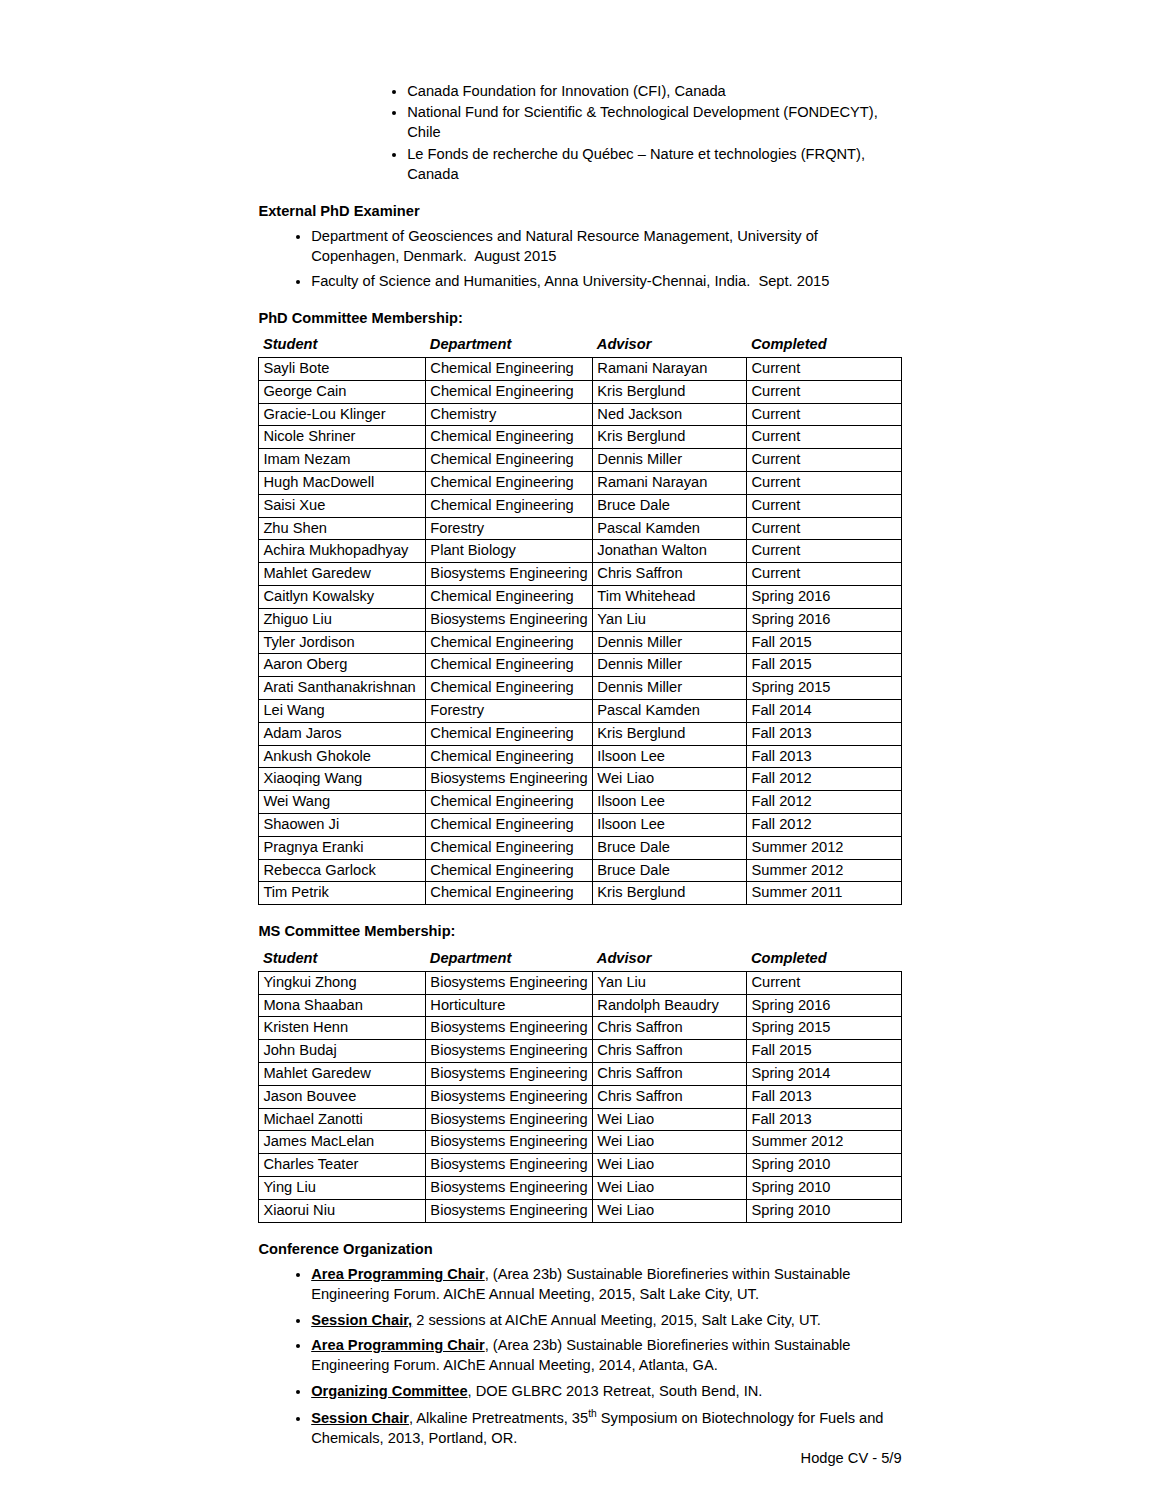Canada Foundation for Innovation (CFI), Canada
National Fund for Scientific & Technological Development (FONDECYT), Chile
Le Fonds de recherche du Québec – Nature et technologies (FRQNT), Canada
External PhD Examiner
Department of Geosciences and Natural Resource Management, University of Copenhagen, Denmark. August 2015
Faculty of Science and Humanities, Anna University-Chennai, India. Sept. 2015
PhD Committee Membership:
| Student | Department | Advisor | Completed |
| --- | --- | --- | --- |
| Sayli Bote | Chemical Engineering | Ramani Narayan | Current |
| George Cain | Chemical Engineering | Kris Berglund | Current |
| Gracie-Lou Klinger | Chemistry | Ned Jackson | Current |
| Nicole Shriner | Chemical Engineering | Kris Berglund | Current |
| Imam Nezam | Chemical Engineering | Dennis Miller | Current |
| Hugh MacDowell | Chemical Engineering | Ramani Narayan | Current |
| Saisi Xue | Chemical Engineering | Bruce Dale | Current |
| Zhu Shen | Forestry | Pascal Kamden | Current |
| Achira Mukhopadhyay | Plant Biology | Jonathan Walton | Current |
| Mahlet Garedew | Biosystems Engineering | Chris Saffron | Current |
| Caitlyn Kowalsky | Chemical Engineering | Tim Whitehead | Spring 2016 |
| Zhiguo Liu | Biosystems Engineering | Yan Liu | Spring 2016 |
| Tyler Jordison | Chemical Engineering | Dennis Miller | Fall 2015 |
| Aaron Oberg | Chemical Engineering | Dennis Miller | Fall 2015 |
| Arati Santhanakrishnan | Chemical Engineering | Dennis Miller | Spring 2015 |
| Lei Wang | Forestry | Pascal Kamden | Fall 2014 |
| Adam Jaros | Chemical Engineering | Kris Berglund | Fall 2013 |
| Ankush Ghokole | Chemical Engineering | Ilsoon Lee | Fall 2013 |
| Xiaoqing Wang | Biosystems Engineering | Wei Liao | Fall 2012 |
| Wei Wang | Chemical Engineering | Ilsoon Lee | Fall 2012 |
| Shaowen Ji | Chemical Engineering | Ilsoon Lee | Fall 2012 |
| Pragnya Eranki | Chemical Engineering | Bruce Dale | Summer 2012 |
| Rebecca Garlock | Chemical Engineering | Bruce Dale | Summer 2012 |
| Tim Petrik | Chemical Engineering | Kris Berglund | Summer 2011 |
MS Committee Membership:
| Student | Department | Advisor | Completed |
| --- | --- | --- | --- |
| Yingkui Zhong | Biosystems Engineering | Yan Liu | Current |
| Mona Shaaban | Horticulture | Randolph Beaudry | Spring 2016 |
| Kristen Henn | Biosystems Engineering | Chris Saffron | Spring 2015 |
| John Budaj | Biosystems Engineering | Chris Saffron | Fall 2015 |
| Mahlet Garedew | Biosystems Engineering | Chris Saffron | Spring 2014 |
| Jason Bouvee | Biosystems Engineering | Chris Saffron | Fall 2013 |
| Michael Zanotti | Biosystems Engineering | Wei Liao | Fall 2013 |
| James MacLelan | Biosystems Engineering | Wei Liao | Summer 2012 |
| Charles Teater | Biosystems Engineering | Wei Liao | Spring 2010 |
| Ying Liu | Biosystems Engineering | Wei Liao | Spring 2010 |
| Xiaorui Niu | Biosystems Engineering | Wei Liao | Spring 2010 |
Conference Organization
Area Programming Chair, (Area 23b) Sustainable Biorefineries within Sustainable Engineering Forum. AIChE Annual Meeting, 2015, Salt Lake City, UT.
Session Chair, 2 sessions at AIChE Annual Meeting, 2015, Salt Lake City, UT.
Area Programming Chair, (Area 23b) Sustainable Biorefineries within Sustainable Engineering Forum. AIChE Annual Meeting, 2014, Atlanta, GA.
Organizing Committee, DOE GLBRC 2013 Retreat, South Bend, IN.
Session Chair, Alkaline Pretreatments, 35th Symposium on Biotechnology for Fuels and Chemicals, 2013, Portland, OR.
Hodge CV - 5/9